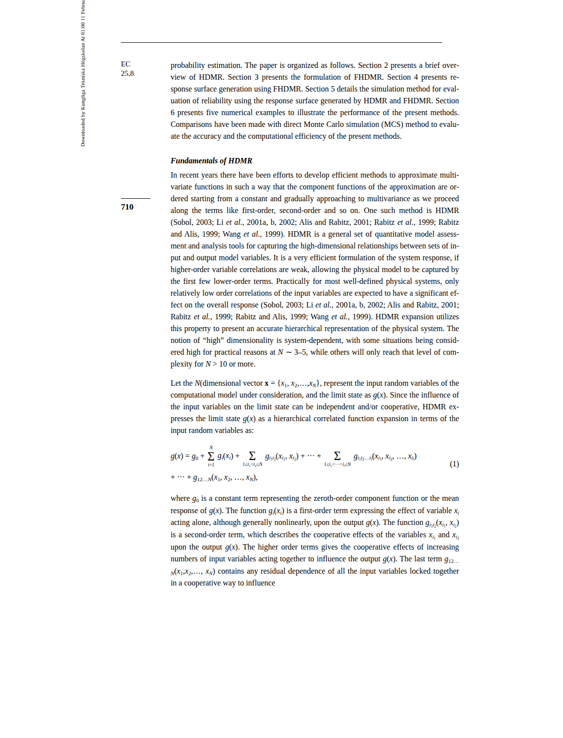Downloaded by Kungliga Tekniska Högskolan At 01:00 11 February 2016 (PT)
EC
25,8
710
probability estimation. The paper is organized as follows. Section 2 presents a brief overview of HDMR. Section 3 presents the formulation of FHDMR. Section 4 presents response surface generation using FHDMR. Section 5 details the simulation method for evaluation of reliability using the response surface generated by HDMR and FHDMR. Section 6 presents five numerical examples to illustrate the performance of the present methods. Comparisons have been made with direct Monte Carlo simulation (MCS) method to evaluate the accuracy and the computational efficiency of the present methods.
Fundamentals of HDMR
In recent years there have been efforts to develop efficient methods to approximate multivariate functions in such a way that the component functions of the approximation are ordered starting from a constant and gradually approaching to multivariance as we proceed along the terms like first-order, second-order and so on. One such method is HDMR (Sobol, 2003; Li et al., 2001a, b, 2002; Alis and Rabitz, 2001; Rabitz et al., 1999; Rabitz and Alis, 1999; Wang et al., 1999). HDMR is a general set of quantitative model assessment and analysis tools for capturing the high-dimensional relationships between sets of input and output model variables. It is a very efficient formulation of the system response, if higher-order variable correlations are weak, allowing the physical model to be captured by the first few lower-order terms. Practically for most well-defined physical systems, only relatively low order correlations of the input variables are expected to have a significant effect on the overall response (Sobol, 2003; Li et al., 2001a, b, 2002; Alis and Rabitz, 2001; Rabitz et al., 1999; Rabitz and Alis, 1999; Wang et al., 1999). HDMR expansion utilizes this property to present an accurate hierarchical representation of the physical system. The notion of “high” dimensionality is system-dependent, with some situations being considered high for practical reasons at N ∼ 3–5, while others will only reach that level of complexity for N > 10 or more.
Let the N(dimensional vector x = {x1, x2,…,xN}, represent the input random variables of the computational model under consideration, and the limit state as g(x). Since the influence of the input variables on the limit state can be independent and/or cooperative, HDMR expresses the limit state g(x) as a hierarchical correlated function expansion in terms of the input random variables as:
g(x) = g0 + NΣi=1 gi(xi) + Σ 1≤i1<i2≤N gi1i2(xi1, xi2) + ··· + Σ 1≤i1<···<il≤N gi1i2…il(xi1, xi2, …, xil)
+ ··· + g12…N(x1, x2, …, xN),
(1)
where g0 is a constant term representing the zeroth-order component function or the mean response of g(x). The function gi(xi) is a first-order term expressing the effect of variable xi acting alone, although generally nonlinearly, upon the output g(x). The function gi1i2(xi1, xi2) is a second-order term, which describes the cooperative effects of the variables xi1 and xi2 upon the output g(x). The higher order terms gives the cooperative effects of increasing numbers of input variables acting together to influence the output g(x). The last term g12…N(x1,x2,…, xN) contains any residual dependence of all the input variables locked together in a cooperative way to influence